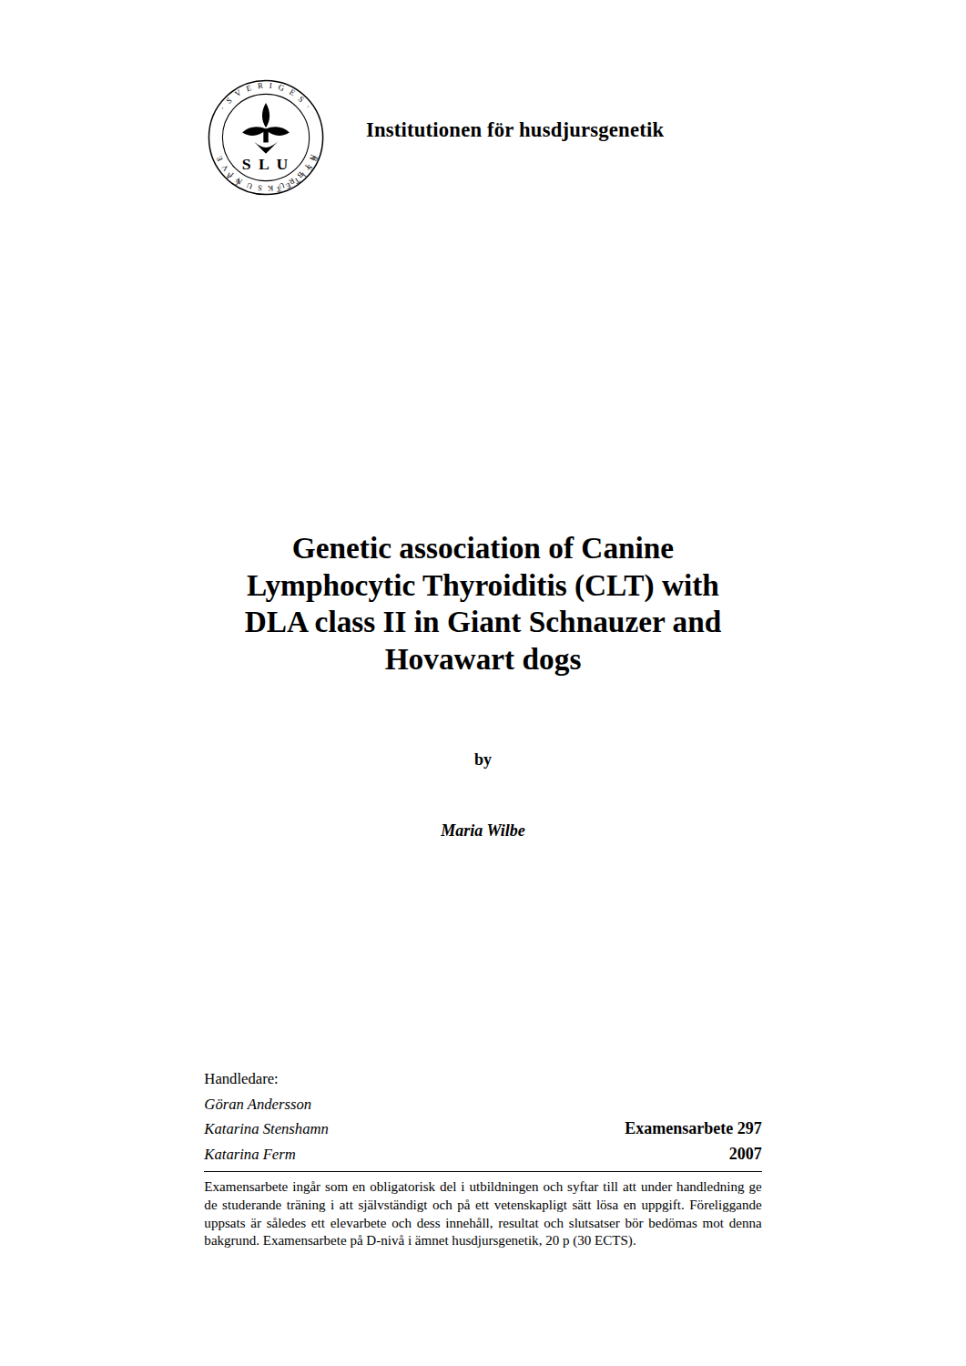· S V E R I G E S · N T B R U K S U N I V E L A R S I T E T S L U
Institutionen för husdjursgenetik
Genetic association of Canine Lymphocytic Thyroiditis (CLT) with DLA class II in Giant Schnauzer and Hovawart dogs
by
Maria Wilbe
Handledare:
Göran Andersson
Katarina Stenshamn Examensarbete 297
Katarina Ferm 2007
Examensarbete ingår som en obligatorisk del i utbildningen och syftar till att under handledning ge de studerande träning i att självständigt och på ett vetenskapligt sätt lösa en uppgift. Föreliggande uppsats är således ett elevarbete och dess innehåll, resultat och slutsatser bör bedömas mot denna bakgrund. Examensarbete på D-nivå i ämnet husdjursgenetik, 20 p (30 ECTS).